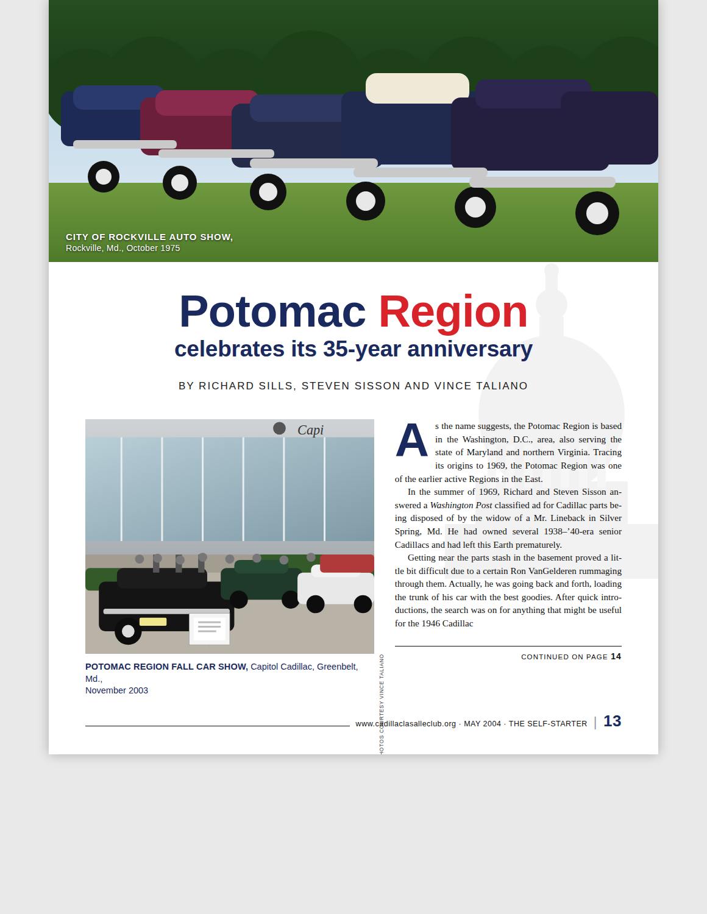CITY OF ROCKVILLE AUTO SHOW,
Rockville, Md., October 1975
Potomac Region
celebrates its 35-year anniversary
BY RICHARD SILLS, STEVEN SISSON AND VINCE TALIANO
PHOTOS COURTESY VINCE TALIANO
POTOMAC REGION FALL CAR SHOW, Capitol Cadillac, Greenbelt, Md.,
November 2003
As the name suggests, the Potomac Region is based in the Washington, D.C., area, also serving the state of Maryland and northern Virginia. Tracing its origins to 1969, the Potomac Region was one of the earlier active Regions in the East.
In the summer of 1969, Richard and Steven Sisson answered a Washington Post classified ad for Cadillac parts being disposed of by the widow of a Mr. Lineback in Silver Spring, Md. He had owned several 1938–’40-era senior Cadillacs and had left this Earth prematurely.
Getting near the parts stash in the basement proved a little bit difficult due to a certain Ron VanGelderen rummaging through them. Actually, he was going back and forth, loading the trunk of his car with the best goodies. After quick introductions, the search was on for anything that might be useful for the 1946 Cadillac
CONTINUED ON PAGE 14
www.cadillaclasalleclub.org · MAY 2004 · THE SELF-STARTER | 13